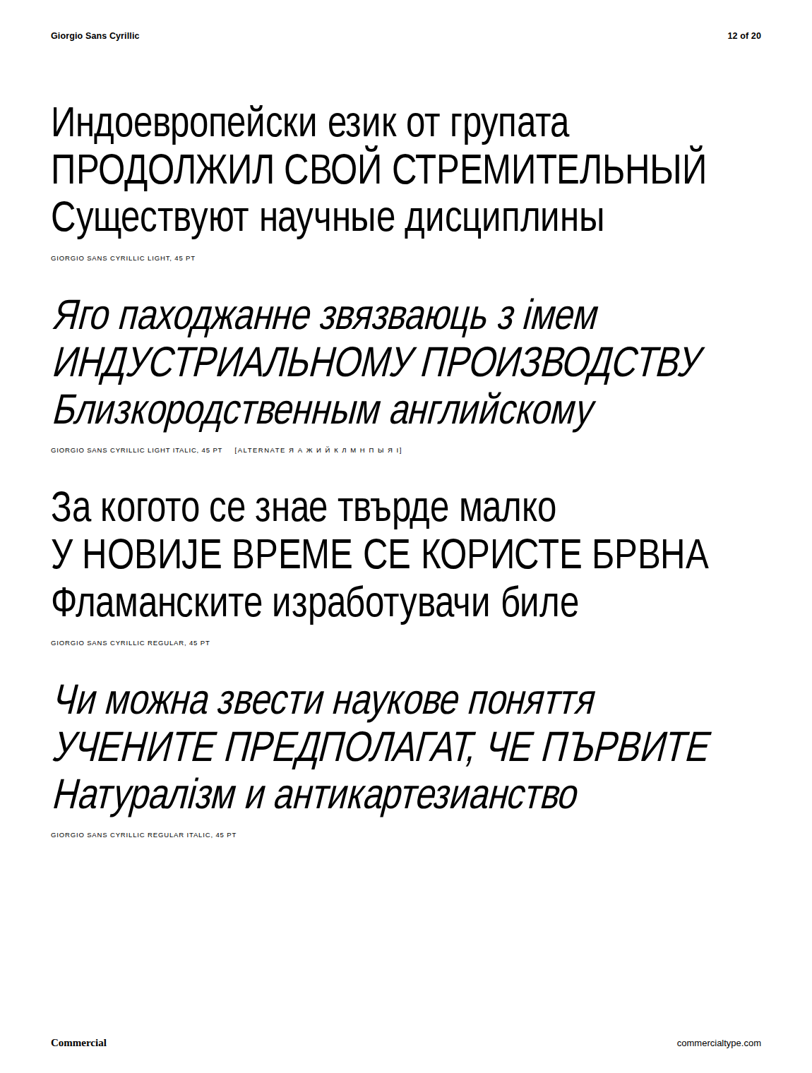Giorgio Sans Cyrillic
12 of 20
Индоевропейски език от групата
ПРОДОЛЖИЛ СВОЙ СТРЕМИТЕЛЬНЫЙ
Существуют научные дисциплины
Giorgio Sans Cyrillic Light, 45 pt
Яго паходжанне звязваюць з імем
ИНДУСТРИАЛЬНОМУ ПРОИЗВОДСТВУ
Близкородственным английскому
Giorgio Sans Cyrillic Light Italic, 45 pt [Alternate Я а ж и й к л м н п ы я і]
За когото се знае твърде малко
У НОВИЈЕ ВРЕМЕ СЕ КОРИСТЕ БРВНА
Фламанските изработувачи биле
Giorgio Sans Cyrillic Regular, 45 pt
Чи можна звести наукове поняття
УЧЕНИТЕ ПРЕДПОЛАГАТ, ЧЕ ПЪРВИТЕ
Натуралізм и антикартезианство
Giorgio Sans Cyrillic Regular Italic, 45 pt
Commercial
commercialtype.com